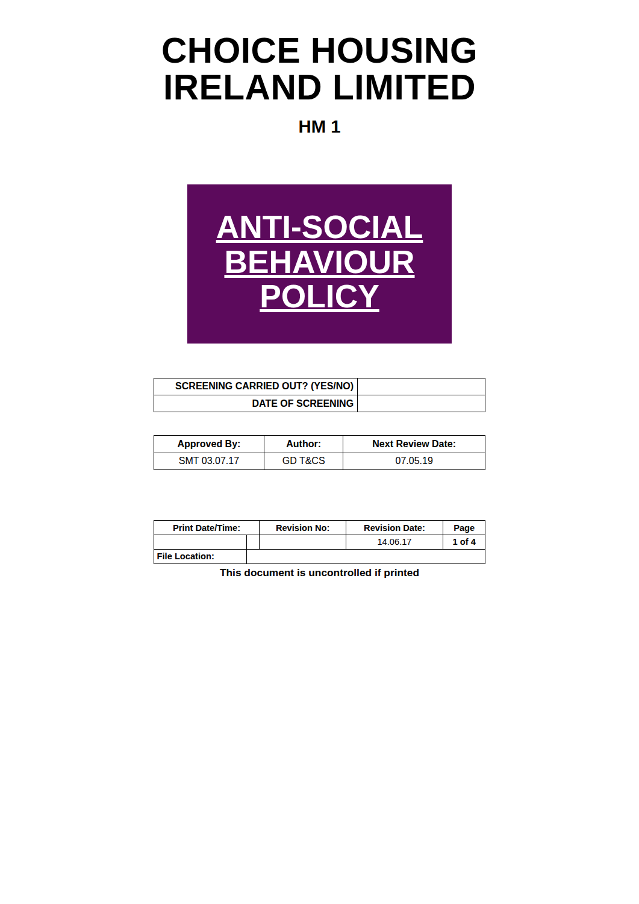CHOICE HOUSING
IRELAND LIMITED
HM 1
ANTI-SOCIAL BEHAVIOUR POLICY
| SCREENING CARRIED OUT? (YES/NO) | |
| DATE OF SCREENING | |
| Approved By: | Author: | Next Review Date: |
| --- | --- | --- |
| SMT 03.07.17 | GD T&CS | 07.05.19 |
| Print Date/Time: | Revision No: | Revision Date: | Page |
| | | | 14.06.17 | 1 of 4 |
| File Location: | |
This document is uncontrolled if printed